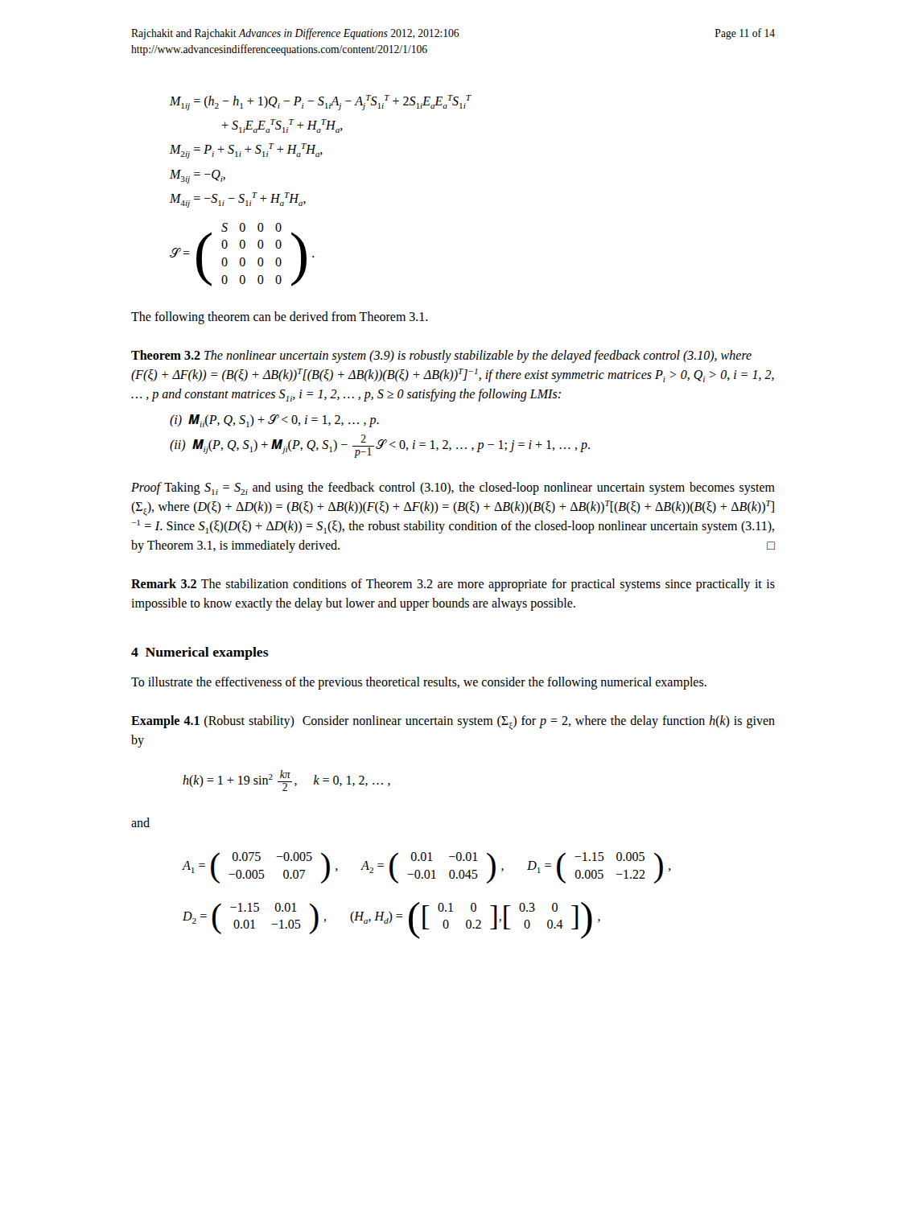Rajchakit and Rajchakit Advances in Difference Equations 2012, 2012:106
http://www.advancesindifferenceequations.com/content/2012/1/106
Page 11 of 14
M1ij = (h2 − h1 + 1)Qi − Pi − S1iAj − AjTS1iT + 2S1iEaEaTS1iT
+ S1iEaEaTS1iT + HaTHa,
M2ij = Pi + S1i + S1iT + HaTHa,
M3ij = −Qi,
M4ij = −S1i − S1iT + HaTHa,
𝒮 = (
| S | 0 | 0 | 0 |
| 0 | 0 | 0 | 0 |
| 0 | 0 | 0 | 0 |
| 0 | 0 | 0 | 0 |
) .
The following theorem can be derived from Theorem 3.1.
Theorem 3.2 The nonlinear uncertain system (3.9) is robustly stabilizable by the delayed feedback control (3.10), where (F(ξ) + ΔF(k)) = (B(ξ) + ΔB(k))T[(B(ξ) + ΔB(k))(B(ξ) + ΔB(k))T]−1, if there exist symmetric matrices Pi > 0, Qi > 0, i = 1, 2, … , p and constant matrices S1i, i = 1, 2, … , p, S ≥ 0 satisfying the following LMIs:
(i) 𝑴ii(P, Q, S1) + 𝒮 < 0, i = 1, 2, … , p.
(ii) 𝑴ij(P, Q, S1) + 𝑴ji(P, Q, S1) − 2 p−1 𝒮 < 0, i = 1, 2, … , p − 1; j = i + 1, … , p.
Proof Taking S1i = S2i and using the feedback control (3.10), the closed-loop nonlinear uncertain system becomes system (Σξ), where (D(ξ) + ΔD(k)) = (B(ξ) + ΔB(k))(F(ξ) + ΔF(k)) = (B(ξ) + ΔB(k))(B(ξ) + ΔB(k))T[(B(ξ) + ΔB(k))(B(ξ) + ΔB(k))T]−1 = I. Since S1(ξ)(D(ξ) + ΔD(k)) = S1(ξ), the robust stability condition of the closed-loop nonlinear uncertain system (3.11), by Theorem 3.1, is immediately derived. □
Remark 3.2 The stabilization conditions of Theorem 3.2 are more appropriate for practical systems since practically it is impossible to know exactly the delay but lower and upper bounds are always possible.
4 Numerical examples
To illustrate the effectiveness of the previous theoretical results, we consider the following numerical examples.
Example 4.1 (Robust stability) Consider nonlinear uncertain system (Σξ) for p = 2, where the delay function h(k) is given by
h(k) = 1 + 19 sin2 kπ 2, k = 0, 1, 2, … ,
and
A1 = (
| 0.075 | −0.005 |
| −0.005 | 0.07 |
) , A2 = (
| 0.01 | −0.01 |
| −0.01 | 0.045 |
) , D1 = (
| −1.15 | 0.005 |
| 0.005 | −1.22 |
) ,
D2 = (
| −1.15 | 0.01 |
| 0.01 | −1.05 |
) , (Ha, Hd) = ( [
| 0.1 | 0 |
| 0 | 0.2 |
] , [
| 0.3 | 0 |
| 0 | 0.4 |
] ) ,